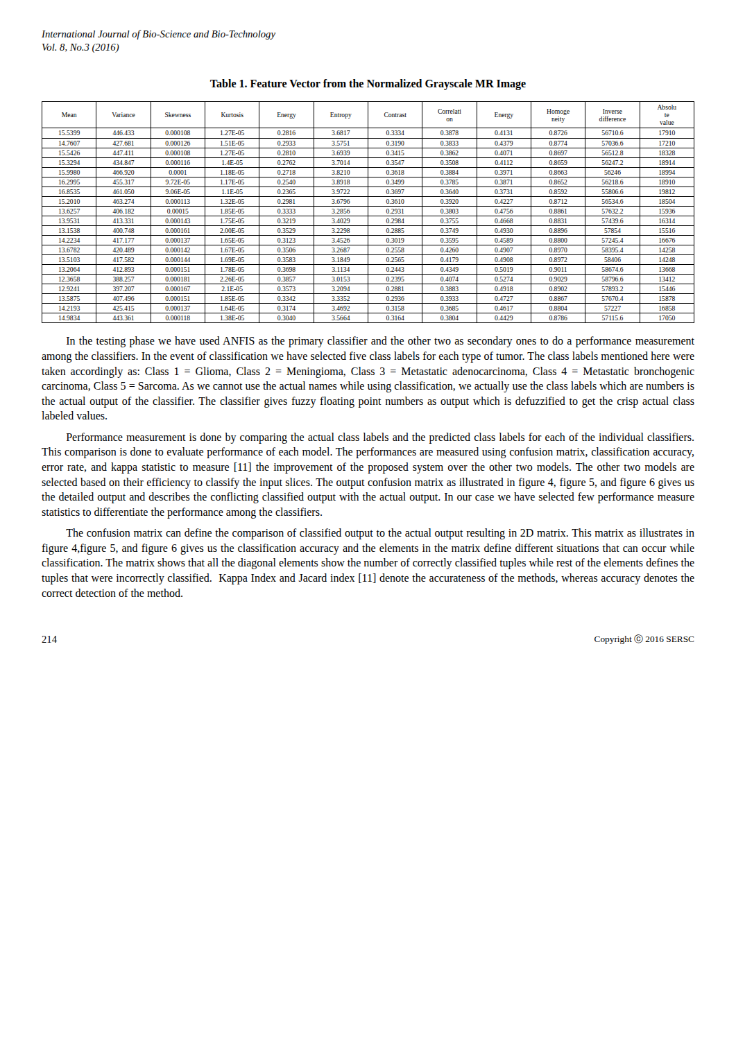International Journal of Bio-Science and Bio-TechnologyVol. 8, No.3 (2016)
Table 1. Feature Vector from the Normalized Grayscale MR Image
| Mean | Variance | Skewness | Kurtosis | Energy | Entropy | Contrast | Correlati on | Energy | Homoge neity | Inverse difference | Absolu te value |
| --- | --- | --- | --- | --- | --- | --- | --- | --- | --- | --- | --- |
| 15.5399 | 446.433 | 0.000108 | 1.27E-05 | 0.2816 | 3.6817 | 0.3334 | 0.3878 | 0.4131 | 0.8726 | 56710.6 | 17910 |
| 14.7607 | 427.681 | 0.000126 | 1.51E-05 | 0.2933 | 3.5751 | 0.3190 | 0.3833 | 0.4379 | 0.8774 | 57036.6 | 17210 |
| 15.5426 | 447.411 | 0.000108 | 1.27E-05 | 0.2810 | 3.6939 | 0.3415 | 0.3862 | 0.4071 | 0.8697 | 56512.8 | 18328 |
| 15.3294 | 434.847 | 0.000116 | 1.4E-05 | 0.2762 | 3.7014 | 0.3547 | 0.3508 | 0.4112 | 0.8659 | 56247.2 | 18914 |
| 15.9980 | 466.920 | 0.0001 | 1.18E-05 | 0.2718 | 3.8210 | 0.3618 | 0.3884 | 0.3971 | 0.8663 | 56246 | 18994 |
| 16.2995 | 455.317 | 9.72E-05 | 1.17E-05 | 0.2540 | 3.8918 | 0.3499 | 0.3785 | 0.3871 | 0.8652 | 56218.6 | 18910 |
| 16.8535 | 461.050 | 9.06E-05 | 1.1E-05 | 0.2365 | 3.9722 | 0.3697 | 0.3640 | 0.3731 | 0.8592 | 55806.6 | 19812 |
| 15.2010 | 463.274 | 0.000113 | 1.32E-05 | 0.2981 | 3.6796 | 0.3610 | 0.3920 | 0.4227 | 0.8712 | 56534.6 | 18504 |
| 13.6257 | 406.182 | 0.00015 | 1.85E-05 | 0.3333 | 3.2856 | 0.2931 | 0.3803 | 0.4756 | 0.8861 | 57632.2 | 15936 |
| 13.9531 | 413.331 | 0.000143 | 1.75E-05 | 0.3219 | 3.4029 | 0.2984 | 0.3755 | 0.4668 | 0.8831 | 57439.6 | 16314 |
| 13.1538 | 400.748 | 0.000161 | 2.00E-05 | 0.3529 | 3.2298 | 0.2885 | 0.3749 | 0.4930 | 0.8896 | 57854 | 15516 |
| 14.2234 | 417.177 | 0.000137 | 1.65E-05 | 0.3123 | 3.4526 | 0.3019 | 0.3595 | 0.4589 | 0.8800 | 57245.4 | 16676 |
| 13.6782 | 420.489 | 0.000142 | 1.67E-05 | 0.3506 | 3.2687 | 0.2558 | 0.4260 | 0.4907 | 0.8970 | 58395.4 | 14258 |
| 13.5103 | 417.582 | 0.000144 | 1.69E-05 | 0.3583 | 3.1849 | 0.2565 | 0.4179 | 0.4908 | 0.8972 | 58406 | 14248 |
| 13.2064 | 412.893 | 0.000151 | 1.78E-05 | 0.3698 | 3.1134 | 0.2443 | 0.4349 | 0.5019 | 0.9011 | 58674.6 | 13668 |
| 12.3658 | 388.257 | 0.000181 | 2.26E-05 | 0.3857 | 3.0153 | 0.2395 | 0.4074 | 0.5274 | 0.9029 | 58796.6 | 13412 |
| 12.9241 | 397.207 | 0.000167 | 2.1E-05 | 0.3573 | 3.2094 | 0.2881 | 0.3883 | 0.4918 | 0.8902 | 57893.2 | 15446 |
| 13.5875 | 407.496 | 0.000151 | 1.85E-05 | 0.3342 | 3.3352 | 0.2936 | 0.3933 | 0.4727 | 0.8867 | 57670.4 | 15878 |
| 14.2193 | 425.415 | 0.000137 | 1.64E-05 | 0.3174 | 3.4692 | 0.3158 | 0.3685 | 0.4617 | 0.8804 | 57227 | 16858 |
| 14.9834 | 443.361 | 0.000118 | 1.38E-05 | 0.3040 | 3.5664 | 0.3164 | 0.3804 | 0.4429 | 0.8786 | 57115.6 | 17050 |
In the testing phase we have used ANFIS as the primary classifier and the other two as secondary ones to do a performance measurement among the classifiers. In the event of classification we have selected five class labels for each type of tumor. The class labels mentioned here were taken accordingly as: Class 1 = Glioma, Class 2 = Meningioma, Class 3 = Metastatic adenocarcinoma, Class 4 = Metastatic bronchogenic carcinoma, Class 5 = Sarcoma. As we cannot use the actual names while using classification, we actually use the class labels which are numbers is the actual output of the classifier. The classifier gives fuzzy floating point numbers as output which is defuzzified to get the crisp actual class labeled values.
Performance measurement is done by comparing the actual class labels and the predicted class labels for each of the individual classifiers. This comparison is done to evaluate performance of each model. The performances are measured using confusion matrix, classification accuracy, error rate, and kappa statistic to measure [11] the improvement of the proposed system over the other two models. The other two models are selected based on their efficiency to classify the input slices. The output confusion matrix as illustrated in figure 4, figure 5, and figure 6 gives us the detailed output and describes the conflicting classified output with the actual output. In our case we have selected few performance measure statistics to differentiate the performance among the classifiers.
The confusion matrix can define the comparison of classified output to the actual output resulting in 2D matrix. This matrix as illustrates in figure 4,figure 5, and figure 6 gives us the classification accuracy and the elements in the matrix define different situations that can occur while classification. The matrix shows that all the diagonal elements show the number of correctly classified tuples while rest of the elements defines the tuples that were incorrectly classified. Kappa Index and Jacard index [11] denote the accurateness of the methods, whereas accuracy denotes the correct detection of the method.
214 Copyright ⓒ 2016 SERSC